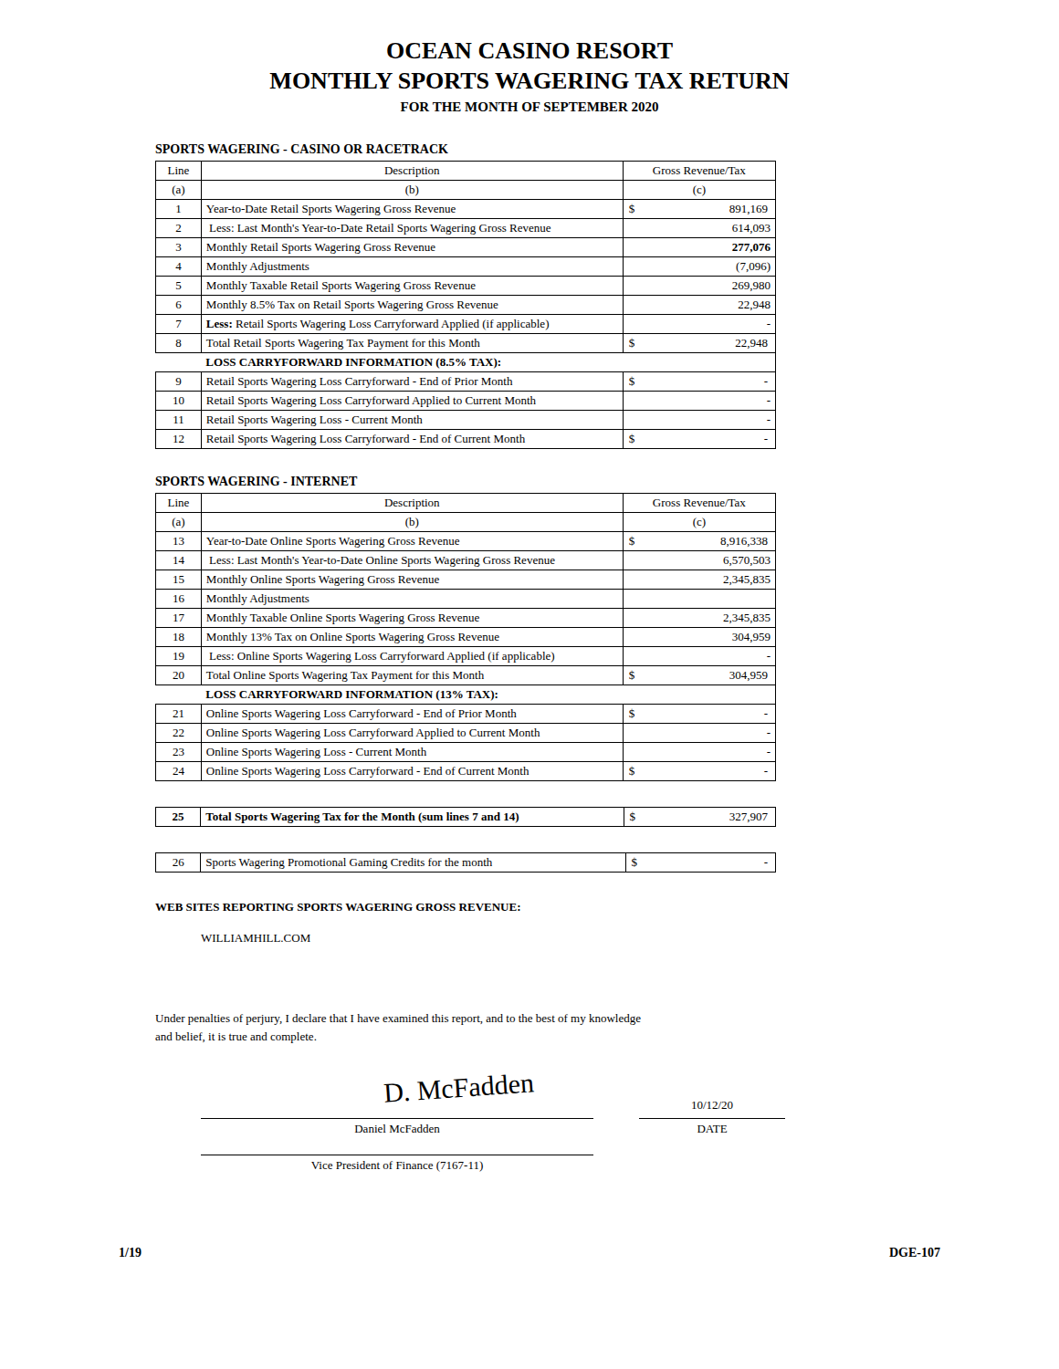OCEAN CASINO RESORT
MONTHLY SPORTS WAGERING TAX RETURN
FOR THE MONTH OF SEPTEMBER 2020
SPORTS WAGERING - CASINO OR RACETRACK
| Line | Description | Gross Revenue/Tax |
| --- | --- | --- |
| (a) | (b) | (c) |
| 1 | Year-to-Date Retail Sports Wagering Gross Revenue | $ 891,169 |
| 2 | Less: Last Month's Year-to-Date Retail Sports Wagering Gross Revenue | 614,093 |
| 3 | Monthly Retail Sports Wagering Gross Revenue | 277,076 |
| 4 | Monthly Adjustments | (7,096) |
| 5 | Monthly Taxable Retail Sports Wagering Gross Revenue | 269,980 |
| 6 | Monthly 8.5% Tax on Retail Sports Wagering Gross Revenue | 22,948 |
| 7 | Less: Retail Sports Wagering Loss Carryforward Applied (if applicable) | - |
| 8 | Total Retail Sports Wagering Tax Payment for this Month | $ 22,948 |
| | LOSS CARRYFORWARD INFORMATION (8.5% TAX): |
| 9 | Retail Sports Wagering Loss Carryforward - End of Prior Month | $ - |
| 10 | Retail Sports Wagering Loss Carryforward Applied to Current Month | - |
| 11 | Retail Sports Wagering Loss - Current Month | - |
| 12 | Retail Sports Wagering Loss Carryforward - End of Current Month | $ - |
SPORTS WAGERING - INTERNET
| Line | Description | Gross Revenue/Tax |
| --- | --- | --- |
| (a) | (b) | (c) |
| 13 | Year-to-Date Online Sports Wagering Gross Revenue | $ 8,916,338 |
| 14 | Less: Last Month's Year-to-Date Online Sports Wagering Gross Revenue | 6,570,503 |
| 15 | Monthly Online Sports Wagering Gross Revenue | 2,345,835 |
| 16 | Monthly Adjustments | |
| 17 | Monthly Taxable Online Sports Wagering Gross Revenue | 2,345,835 |
| 18 | Monthly 13% Tax on Online Sports Wagering Gross Revenue | 304,959 |
| 19 | Less: Online Sports Wagering Loss Carryforward Applied (if applicable) | - |
| 20 | Total Online Sports Wagering Tax Payment for this Month | $ 304,959 |
| | LOSS CARRYFORWARD INFORMATION (13% TAX): |
| 21 | Online Sports Wagering Loss Carryforward - End of Prior Month | $ - |
| 22 | Online Sports Wagering Loss Carryforward Applied to Current Month | - |
| 23 | Online Sports Wagering Loss - Current Month | - |
| 24 | Online Sports Wagering Loss Carryforward - End of Current Month | $ - |
| 25 | Total Sports Wagering Tax for the Month (sum lines 7 and 14) | $ 327,907 |
| 26 | Sports Wagering Promotional Gaming Credits for the month | $ - |
WEB SITES REPORTING SPORTS WAGERING GROSS REVENUE:
WILLIAMHILL.COM
Under penalties of perjury, I declare that I have examined this report, and to the best of my knowledge
and belief, it is true and complete.
D. McFadden
Daniel McFadden
Vice President of Finance (7167-11)
10/12/20
DATE
1/19
DGE-107